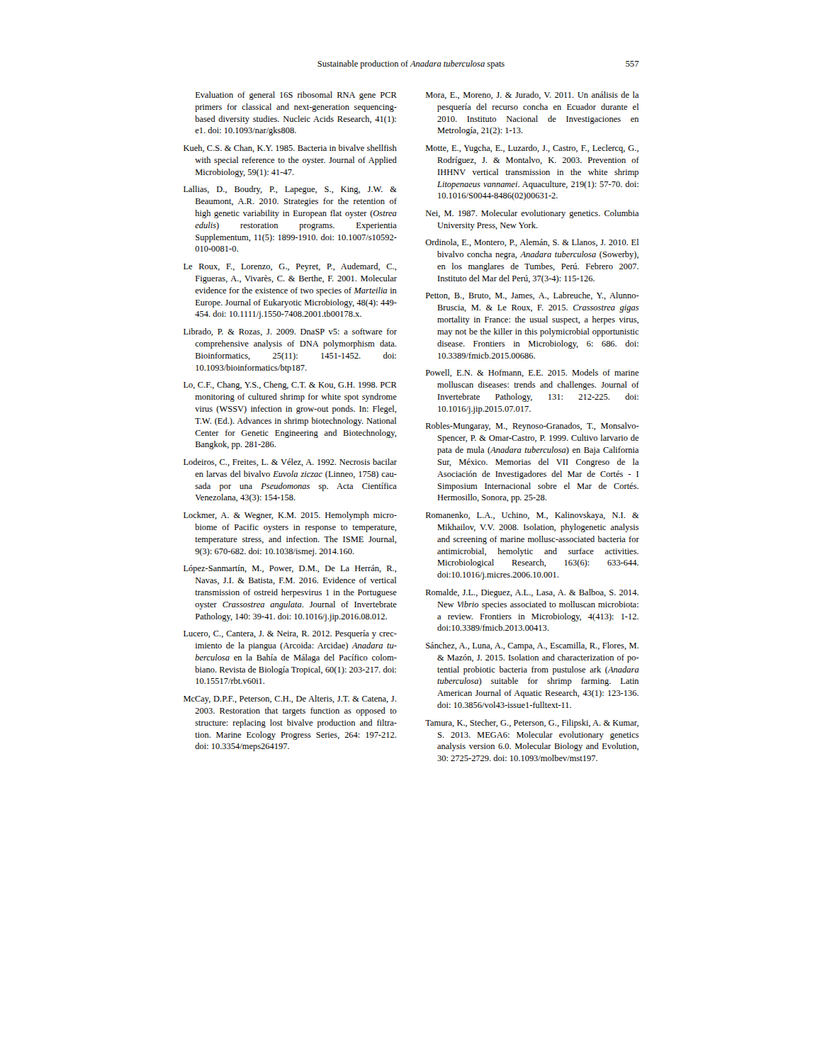Sustainable production of Anadara tuberculosa spats 557
Evaluation of general 16S ribosomal RNA gene PCR primers for classical and next-generation sequencing-based diversity studies. Nucleic Acids Research, 41(1): e1. doi: 10.1093/nar/gks808.
Kueh, C.S. & Chan, K.Y. 1985. Bacteria in bivalve shellfish with special reference to the oyster. Journal of Applied Microbiology, 59(1): 41-47.
Lallias, D., Boudry, P., Lapegue, S., King, J.W. & Beaumont, A.R. 2010. Strategies for the retention of high genetic variability in European flat oyster (Ostrea edulis) restoration programs. Experientia Supplementum, 11(5): 1899-1910. doi: 10.1007/s10592-010-0081-0.
Le Roux, F., Lorenzo, G., Peyret, P., Audemard, C., Figueras, A., Vivarès, C. & Berthe, F. 2001. Molecular evidence for the existence of two species of Marteilia in Europe. Journal of Eukaryotic Microbiology, 48(4): 449-454. doi: 10.1111/j.1550-7408.2001.tb00178.x.
Librado, P. & Rozas, J. 2009. DnaSP v5: a software for comprehensive analysis of DNA polymorphism data. Bioinformatics, 25(11): 1451-1452. doi: 10.1093/bioinformatics/btp187.
Lo, C.F., Chang, Y.S., Cheng, C.T. & Kou, G.H. 1998. PCR monitoring of cultured shrimp for white spot syndrome virus (WSSV) infection in grow-out ponds. In: Flegel, T.W. (Ed.). Advances in shrimp biotechnology. National Center for Genetic Engineering and Biotechnology, Bangkok, pp. 281-286.
Lodeiros, C., Freites, L. & Vélez, A. 1992. Necrosis bacilar en larvas del bivalvo Euvola ziczac (Linneo, 1758) causada por una Pseudomonas sp. Acta Científica Venezolana, 43(3): 154-158.
Lockmer, A. & Wegner, K.M. 2015. Hemolymph microbiome of Pacific oysters in response to temperature, temperature stress, and infection. The ISME Journal, 9(3): 670-682. doi: 10.1038/ismej. 2014.160.
López-Sanmartín, M., Power, D.M., De La Herrán, R., Navas, J.I. & Batista, F.M. 2016. Evidence of vertical transmission of ostreid herpesvirus 1 in the Portuguese oyster Crassostrea angulata. Journal of Invertebrate Pathology, 140: 39-41. doi: 10.1016/j.jip.2016.08.012.
Lucero, C., Cantera, J. & Neira, R. 2012. Pesquería y crecimiento de la piangua (Arcoida: Arcidae) Anadara tuberculosa en la Bahía de Málaga del Pacífico colombiano. Revista de Biología Tropical, 60(1): 203-217. doi: 10.15517/rbt.v60i1.
McCay, D.P.F., Peterson, C.H., De Alteris, J.T. & Catena, J. 2003. Restoration that targets function as opposed to structure: replacing lost bivalve production and filtration. Marine Ecology Progress Series, 264: 197-212. doi: 10.3354/meps264197.
Mora, E., Moreno, J. & Jurado, V. 2011. Un análisis de la pesquería del recurso concha en Ecuador durante el 2010. Instituto Nacional de Investigaciones en Metrología, 21(2): 1-13.
Motte, E., Yugcha, E., Luzardo, J., Castro, F., Leclercq, G., Rodríguez, J. & Montalvo, K. 2003. Prevention of IHHNV vertical transmission in the white shrimp Litopenaeus vannamei. Aquaculture, 219(1): 57-70. doi: 10.1016/S0044-8486(02)00631-2.
Nei, M. 1987. Molecular evolutionary genetics. Columbia University Press, New York.
Ordinola, E., Montero, P., Alemán, S. & Llanos, J. 2010. El bivalvo concha negra, Anadara tuberculosa (Sowerby), en los manglares de Tumbes, Perú. Febrero 2007. Instituto del Mar del Perú, 37(3-4): 115-126.
Petton, B., Bruto, M., James, A., Labreuche, Y., Alunno-Bruscia, M. & Le Roux, F. 2015. Crassostrea gigas mortality in France: the usual suspect, a herpes virus, may not be the killer in this polymicrobial opportunistic disease. Frontiers in Microbiology, 6: 686. doi: 10.3389/fmicb.2015.00686.
Powell, E.N. & Hofmann, E.E. 2015. Models of marine molluscan diseases: trends and challenges. Journal of Invertebrate Pathology, 131: 212-225. doi: 10.1016/j.jip.2015.07.017.
Robles-Mungaray, M., Reynoso-Granados, T., Monsalvo-Spencer, P. & Omar-Castro, P. 1999. Cultivo larvario de pata de mula (Anadara tuberculosa) en Baja California Sur, México. Memorias del VII Congreso de la Asociación de Investigadores del Mar de Cortés - I Simposium Internacional sobre el Mar de Cortés. Hermosillo, Sonora, pp. 25-28.
Romanenko, L.A., Uchino, M., Kalinovskaya, N.I. & Mikhailov, V.V. 2008. Isolation, phylogenetic analysis and screening of marine mollusc-associated bacteria for antimicrobial, hemolytic and surface activities. Microbiological Research, 163(6): 633-644. doi:10.1016/j.micres.2006.10.001.
Romalde, J.L., Dieguez, A.L., Lasa, A. & Balboa, S. 2014. New Vibrio species associated to molluscan microbiota: a review. Frontiers in Microbiology, 4(413): 1-12. doi:10.3389/fmicb.2013.00413.
Sánchez, A., Luna, A., Campa, A., Escamilla, R., Flores, M. & Mazón, J. 2015. Isolation and characterization of potential probiotic bacteria from pustulose ark (Anadara tuberculosa) suitable for shrimp farming. Latin American Journal of Aquatic Research, 43(1): 123-136. doi: 10.3856/vol43-issue1-fulltext-11.
Tamura, K., Stecher, G., Peterson, G., Filipski, A. & Kumar, S. 2013. MEGA6: Molecular evolutionary genetics analysis version 6.0. Molecular Biology and Evolution, 30: 2725-2729. doi: 10.1093/molbev/mst197.